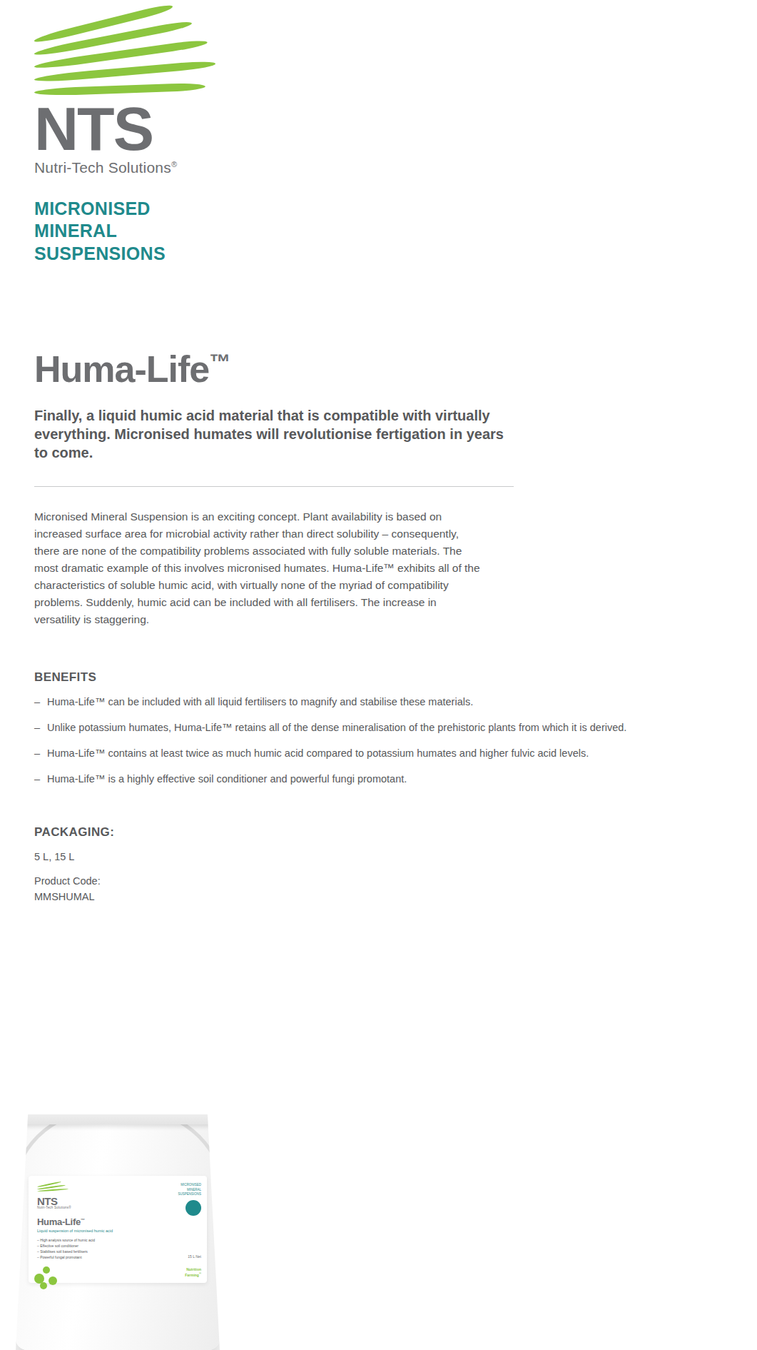NTS
Nutri-Tech Solutions®
MICRONISED
MINERAL
SUSPENSIONS
Huma-Life™
Finally, a liquid humic acid material that is compatible with virtually everything. Micronised humates will revolutionise fertigation in years to come.
Micronised Mineral Suspension is an exciting concept. Plant availability is based on increased surface area for microbial activity rather than direct solubility – consequently, there are none of the compatibility problems associated with fully soluble materials. The most dramatic example of this involves micronised humates. Huma-Life™ exhibits all of the characteristics of soluble humic acid, with virtually none of the myriad of compatibility problems. Suddenly, humic acid can be included with all fertilisers. The increase in versatility is staggering.
Benefits
Huma-Life™ can be included with all liquid fertilisers to magnify and stabilise these materials.
Unlike potassium humates, Huma-Life™ retains all of the dense mineralisation of the prehistoric plants from which it is derived.
Huma-Life™ contains at least twice as much humic acid compared to potassium humates and higher fulvic acid levels.
Huma-Life™ is a highly effective soil conditioner and powerful fungi promotant.
Packaging:
5 L, 15 L
Product Code:
MMSHUMAL
NTSNutri-Tech Solutions®
MICRONISED
MINERAL
SUSPENSIONS
Huma-Life™
Liquid suspension of micronised humic acid
High analysis source of humic acid
Effective soil conditioner
Stabilises soil based fertilisers
Powerful fungal promotant
15 L Net
Nutrition
Farming®
Nutrition
Farming®